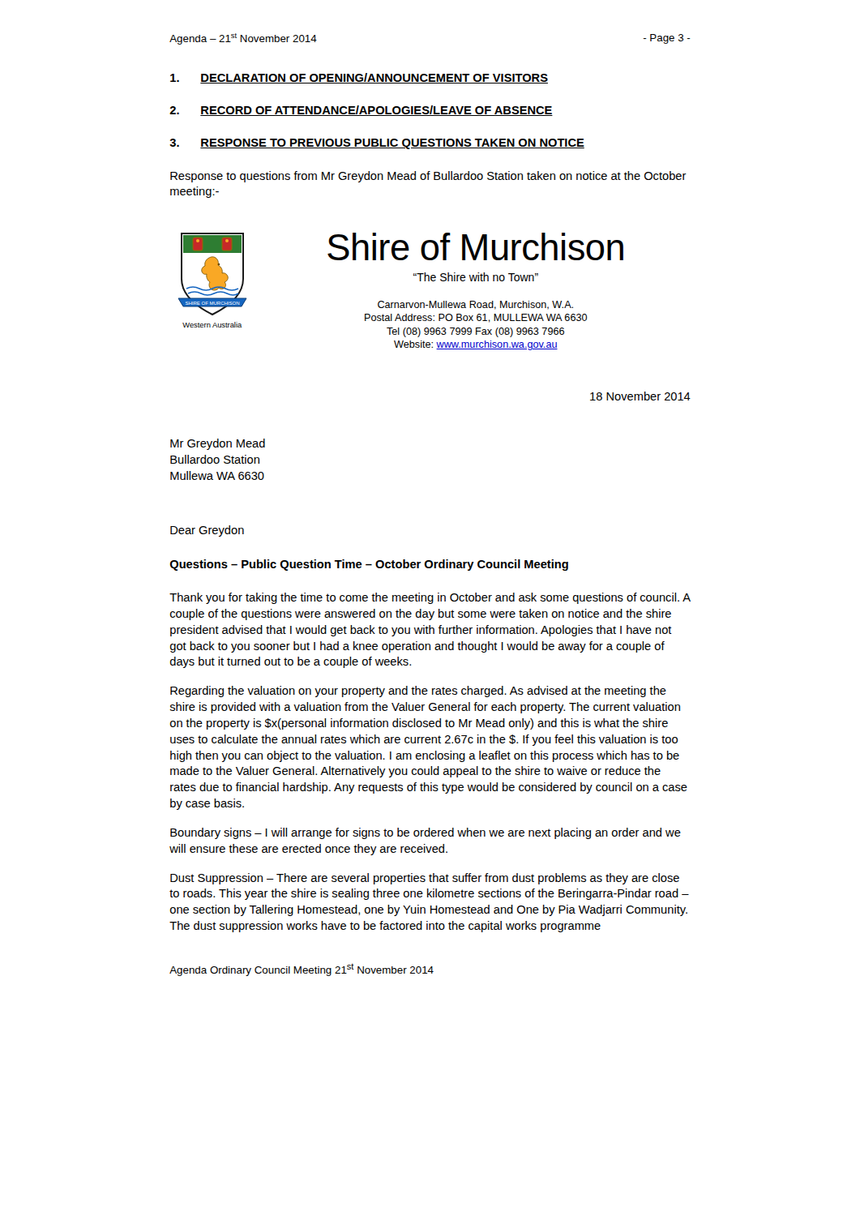Agenda – 21st November 2014
- Page 3 -
1. DECLARATION OF OPENING/ANNOUNCEMENT OF VISITORS
2. RECORD OF ATTENDANCE/APOLOGIES/LEAVE OF ABSENCE
3. RESPONSE TO PREVIOUS PUBLIC QUESTIONS TAKEN ON NOTICE
Response to questions from Mr Greydon Mead of Bullardoo Station taken on notice at the October meeting:-
SHIRE OF MURCHISON
Western Australia
Shire of Murchison
“The Shire with no Town”
Carnarvon-Mullewa Road, Murchison, W.A.
Postal Address: PO Box 61, MULLEWA WA 6630
Tel (08) 9963 7999 Fax (08) 9963 7966
Website: www.murchison.wa.gov.au
18 November 2014
Mr Greydon Mead
Bullardoo Station
Mullewa WA 6630
Dear Greydon
Questions – Public Question Time – October Ordinary Council Meeting
Thank you for taking the time to come the meeting in October and ask some questions of council. A couple of the questions were answered on the day but some were taken on notice and the shire president advised that I would get back to you with further information. Apologies that I have not got back to you sooner but I had a knee operation and thought I would be away for a couple of days but it turned out to be a couple of weeks.
Regarding the valuation on your property and the rates charged. As advised at the meeting the shire is provided with a valuation from the Valuer General for each property. The current valuation on the property is $x(personal information disclosed to Mr Mead only) and this is what the shire uses to calculate the annual rates which are current 2.67c in the $. If you feel this valuation is too high then you can object to the valuation. I am enclosing a leaflet on this process which has to be made to the Valuer General. Alternatively you could appeal to the shire to waive or reduce the rates due to financial hardship. Any requests of this type would be considered by council on a case by case basis.
Boundary signs – I will arrange for signs to be ordered when we are next placing an order and we will ensure these are erected once they are received.
Dust Suppression – There are several properties that suffer from dust problems as they are close to roads. This year the shire is sealing three one kilometre sections of the Beringarra-Pindar road – one section by Tallering Homestead, one by Yuin Homestead and One by Pia Wadjarri Community. The dust suppression works have to be factored into the capital works programme
Agenda Ordinary Council Meeting 21st November 2014